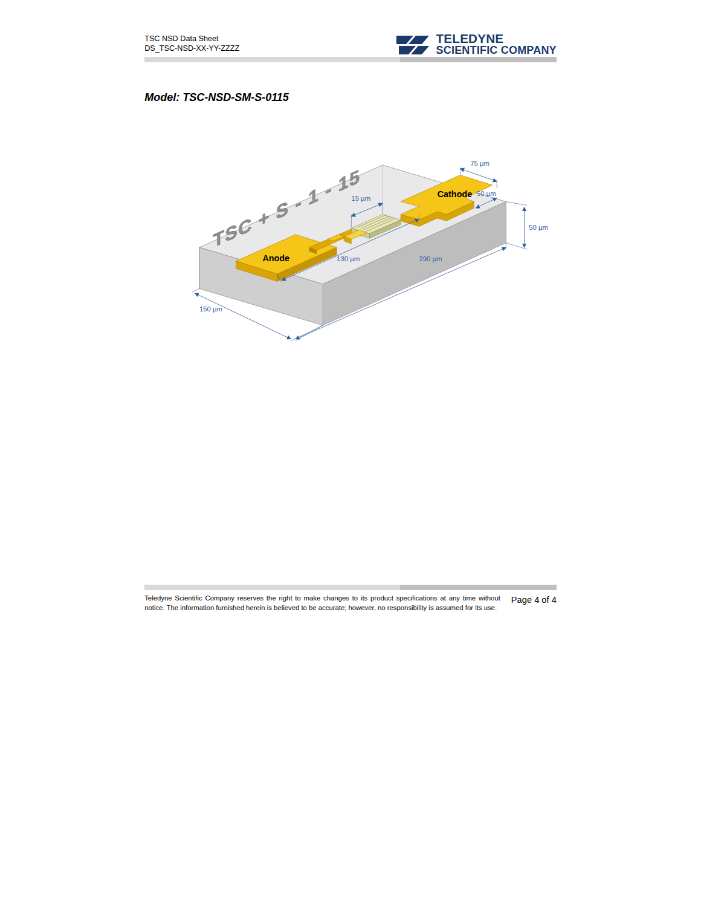TSC NSD Data Sheet
DS_TSC-NSD-XX-YY-ZZZZ
TELEDYNE SCIENTIFIC COMPANY
Model: TSC-NSD-SM-S-0115
Isometric drawing of TSC-NSD-SM-S-0115 die Isometric view of a rectangular die 290 micrometres long, 150 micrometres wide and 50 micrometres thick, with gold Anode and Cathode pads connected by a narrow bridge. Dimensions shown: 75 micrometres, 50 micrometres, 15 micrometres, 130 micrometres, 290 micrometres, 150 micrometres and 50 micrometres thickness. Surface marking reads TSC + S - 1 - 15. TSC + S - 1 - 15 Cathode Anode 75 µm 50 µm 15 µm 130 µm 50 µm 290 µm 150 µm
Teledyne Scientific Company reserves the right to make changes to its product specifications at any time without notice. The information furnished herein is believed to be accurate; however, no responsibility is assumed for its use.
Page 4 of 4